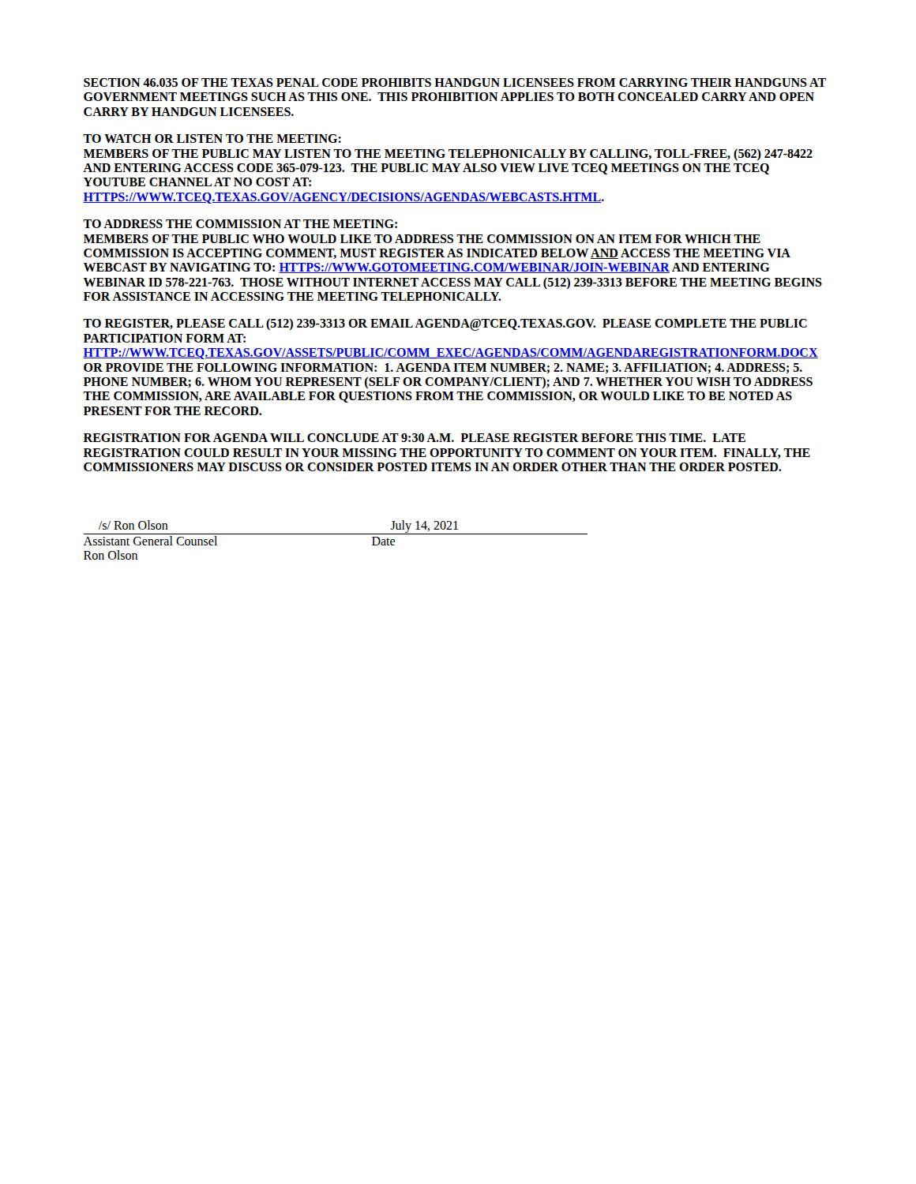SECTION 46.035 OF THE TEXAS PENAL CODE PROHIBITS HANDGUN LICENSEES FROM CARRYING THEIR HANDGUNS AT GOVERNMENT MEETINGS SUCH AS THIS ONE. THIS PROHIBITION APPLIES TO BOTH CONCEALED CARRY AND OPEN CARRY BY HANDGUN LICENSEES.
TO WATCH OR LISTEN TO THE MEETING:
MEMBERS OF THE PUBLIC MAY LISTEN TO THE MEETING TELEPHONICALLY BY CALLING, TOLL-FREE, (562) 247-8422 AND ENTERING ACCESS CODE 365-079-123. THE PUBLIC MAY ALSO VIEW LIVE TCEQ MEETINGS ON THE TCEQ YOUTUBE CHANNEL AT NO COST AT:
HTTPS://WWW.TCEQ.TEXAS.GOV/AGENCY/DECISIONS/AGENDAS/WEBCASTS.HTML.
TO ADDRESS THE COMMISSION AT THE MEETING:
MEMBERS OF THE PUBLIC WHO WOULD LIKE TO ADDRESS THE COMMISSION ON AN ITEM FOR WHICH THE COMMISSION IS ACCEPTING COMMENT, MUST REGISTER AS INDICATED BELOW AND ACCESS THE MEETING VIA WEBCAST BY NAVIGATING TO: HTTPS://WWW.GOTOMEETING.COM/WEBINAR/JOIN-WEBINAR AND ENTERING WEBINAR ID 578-221-763. THOSE WITHOUT INTERNET ACCESS MAY CALL (512) 239-3313 BEFORE THE MEETING BEGINS FOR ASSISTANCE IN ACCESSING THE MEETING TELEPHONICALLY.
TO REGISTER, PLEASE CALL (512) 239-3313 OR EMAIL AGENDA@TCEQ.TEXAS.GOV. PLEASE COMPLETE THE PUBLIC PARTICIPATION FORM AT:
HTTP://WWW.TCEQ.TEXAS.GOV/ASSETS/PUBLIC/COMM_EXEC/AGENDAS/COMM/AGENDAREGISTRATIONFORM.DOCX OR PROVIDE THE FOLLOWING INFORMATION: 1. AGENDA ITEM NUMBER; 2. NAME; 3. AFFILIATION; 4. ADDRESS; 5. PHONE NUMBER; 6. WHOM YOU REPRESENT (SELF OR COMPANY/CLIENT); AND 7. WHETHER YOU WISH TO ADDRESS THE COMMISSION, ARE AVAILABLE FOR QUESTIONS FROM THE COMMISSION, OR WOULD LIKE TO BE NOTED AS PRESENT FOR THE RECORD.
REGISTRATION FOR AGENDA WILL CONCLUDE AT 9:30 A.M. PLEASE REGISTER BEFORE THIS TIME. LATE REGISTRATION COULD RESULT IN YOUR MISSING THE OPPORTUNITY TO COMMENT ON YOUR ITEM. FINALLY, THE COMMISSIONERS MAY DISCUSS OR CONSIDER POSTED ITEMS IN AN ORDER OTHER THAN THE ORDER POSTED.
/s/ Ron Olson July 14, 2021
Assistant General Counsel Date
Ron Olson